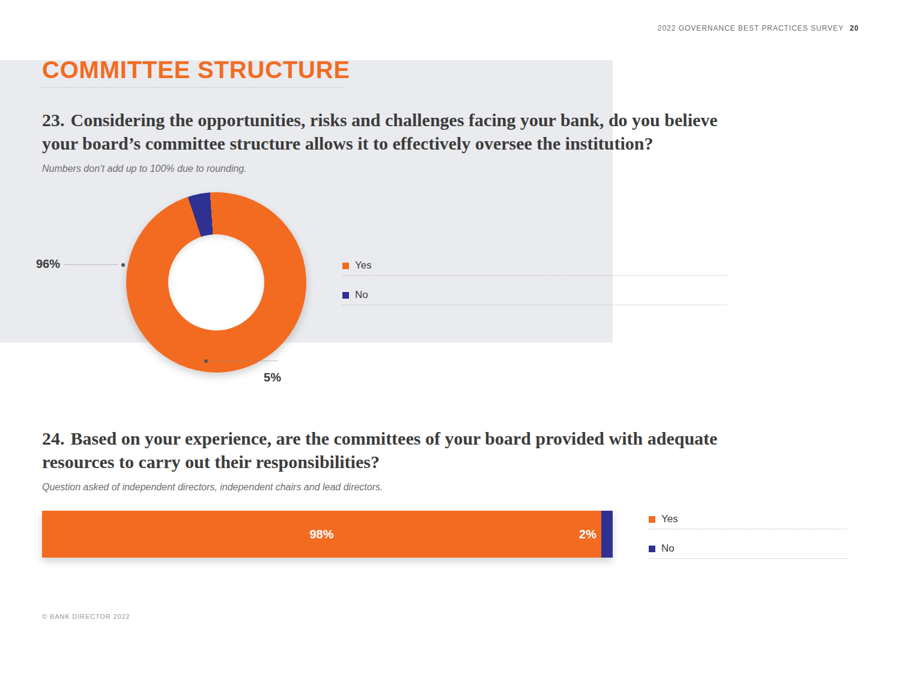2022 Governance Best Practices Survey 20
Committee Structure
23. Considering the opportunities, risks and challenges facing your bank, do you believe your board’s committee structure allows it to effectively oversee the institution?
Numbers don’t add up to 100% due to rounding.
96%
5%
Yes
No
24. Based on your experience, are the committees of your board provided with adequate resources to carry out their responsibilities?
Question asked of independent directors, independent chairs and lead directors.
98%
2%
Yes
No
© Bank Director 2022